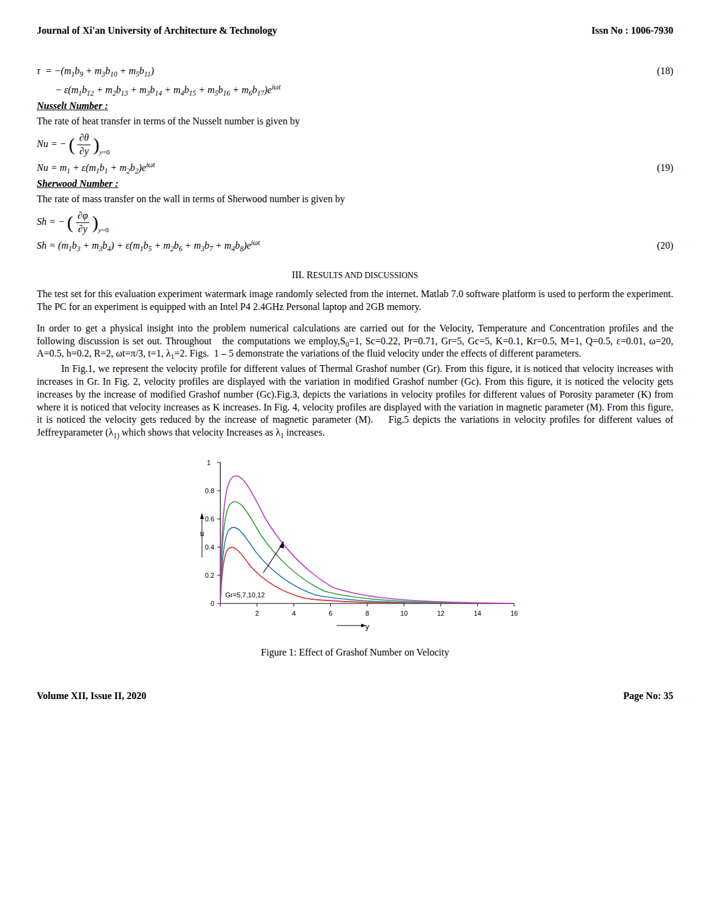Journal of Xi'an University of Architecture & Technology
Issn No : 1006-7930
τ = −(m1b9 + m3b10 + m5b11)
− ε(m1b12 + m2b13 + m3b14 + m4b15 + m5b16 + m6b17)eiωt
(18)
Nusselt Number :
The rate of heat transfer in terms of the Nusselt number is given by
Nu = − ( ∂θ ∂y ) y=0
Nu = m1 + ε(m1b1 + m2b2)eiωt
(19)
Sherwood Number :
The rate of mass transfer on the wall in terms of Sherwood number is given by
Sh = − ( ∂φ ∂y ) y=0
Sh = (m1b3 + m3b4) + ε(m1b5 + m2b6 + m3b7 + m4b8)eiωt
(20)
III. RESULTS AND DISCUSSIONS
The test set for this evaluation experiment watermark image randomly selected from the internet. Matlab 7.0 software platform is used to perform the experiment. The PC for an experiment is equipped with an Intel P4 2.4GHz Personal laptop and 2GB memory.
In order to get a physical insight into the problem numerical calculations are carried out for the Velocity, Temperature and Concentration profiles and the following discussion is set out. Throughout the computations we employ,S0=1, Sc=0.22, Pr=0.71, Gr=5, Gc=5, K=0.1, Kr=0.5, M=1, Q=0.5, ε=0.01, ω=20, A=0.5, h=0.2, R=2, ωt=π/3, t=1, λ1=2. Figs. 1 – 5 demonstrate the variations of the fluid velocity under the effects of different parameters.
In Fig.1, we represent the velocity profile for different values of Thermal Grashof number (Gr). From this figure, it is noticed that velocity increases with increases in Gr. In Fig. 2, velocity profiles are displayed with the variation in modified Grashof number (Gc). From this figure, it is noticed the velocity gets increases by the increase of modified Grashof number (Gc).Fig.3, depicts the variations in velocity profiles for different values of Porosity parameter (K) from where it is noticed that velocity increases as K increases. In Fig. 4, velocity profiles are displayed with the variation in magnetic parameter (M). From this figure, it is noticed the velocity gets reduced by the increase of magnetic parameter (M). Fig.5 depicts the variations in velocity profiles for different values of Jeffreyparameter (λ1) which shows that velocity Increases as λ1 increases.
1 0.8 0.6 0.4 0.2 0 2 4 6 8 10 12 14 16 u y Gr=5,7,10,12
Figure 1: Effect of Grashof Number on Velocity
Volume XII, Issue II, 2020
Page No: 35